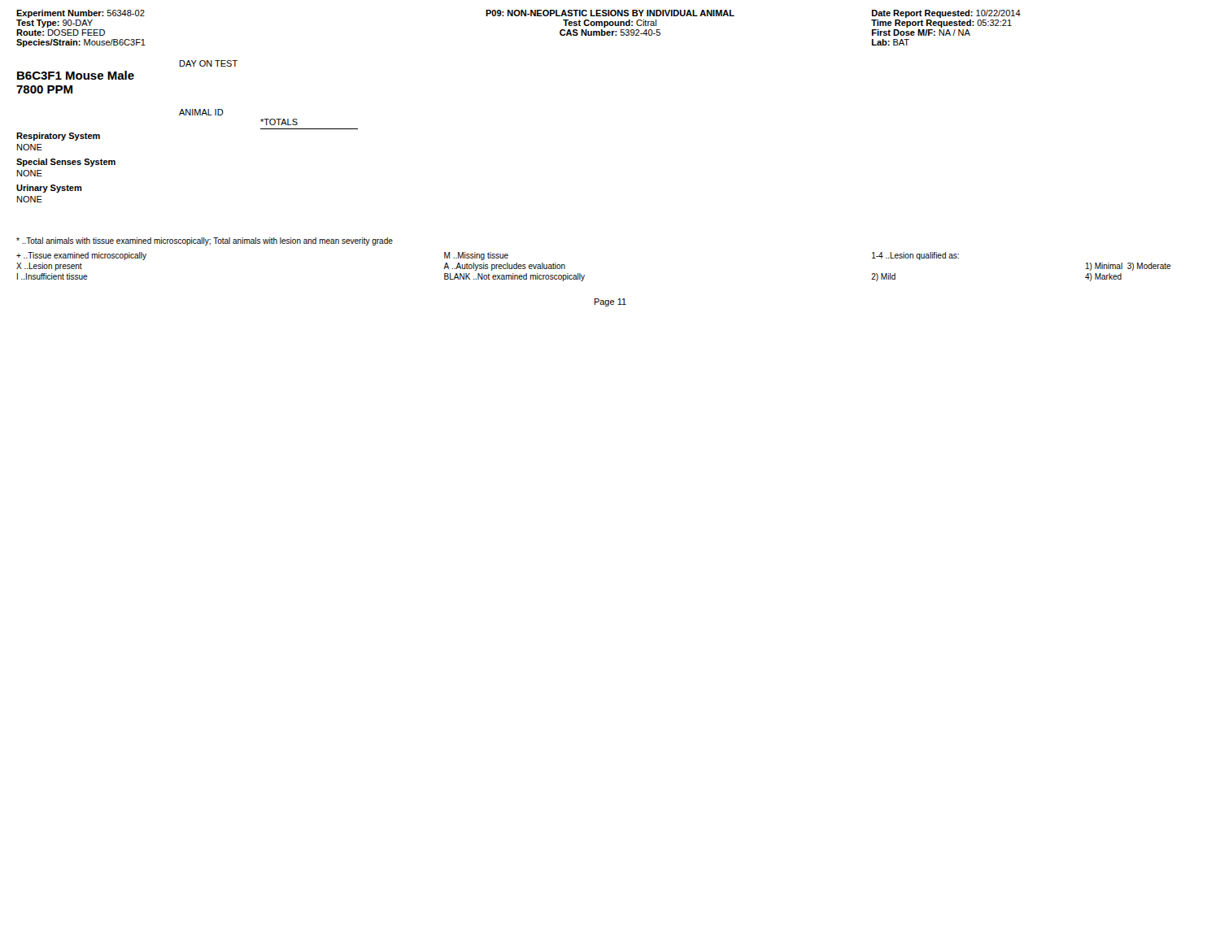| Experiment Number: 56348-02 Test Type: 90-DAY Route: DOSED FEED Species/Strain: Mouse/B6C3F1 | P09: NON-NEOPLASTIC LESIONS BY INDIVIDUAL ANIMAL Test Compound: Citral CAS Number: 5392-40-5 | Date Report Requested: 10/22/2014 Time Report Requested: 05:32:21 First Dose M/F: NA / NA Lab: BAT |
DAY ON TEST
B6C3F1 Mouse Male
7800 PPM
ANIMAL ID
*TOTALS
Respiratory System
NONE
Special Senses System
NONE
Urinary System
NONE
* ..Total animals with tissue examined microscopically; Total animals with lesion and mean severity grade
| + ..Tissue examined microscopically | M ..Missing tissue | 1-4 ..Lesion qualified as: | |
| X ..Lesion present | A ..Autolysis precludes evaluation | | 1) Minimal 3) Moderate |
| I ..Insufficient tissue | BLANK ..Not examined microscopically | 2) Mild | 4) Marked |
Page 11